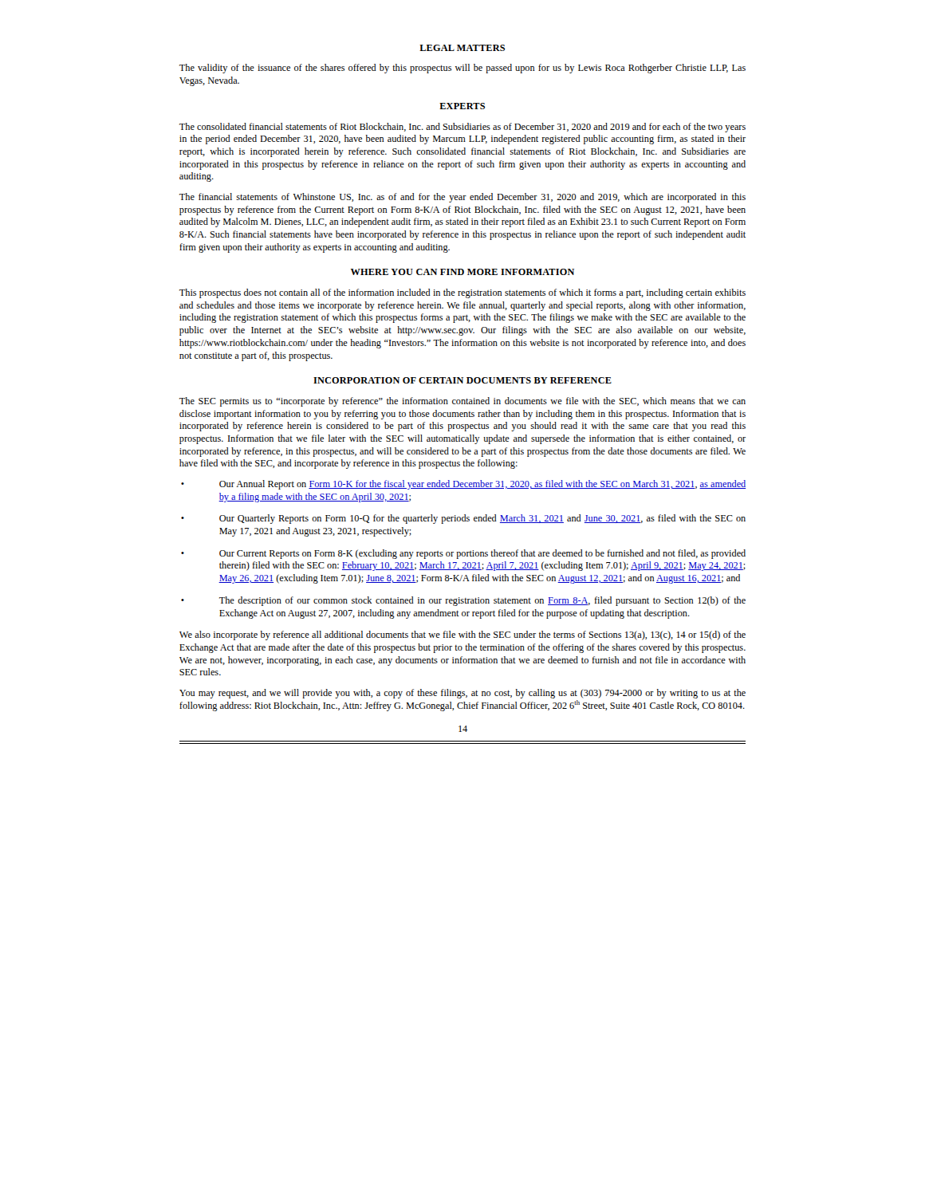LEGAL MATTERS
The validity of the issuance of the shares offered by this prospectus will be passed upon for us by Lewis Roca Rothgerber Christie LLP, Las Vegas, Nevada.
EXPERTS
The consolidated financial statements of Riot Blockchain, Inc. and Subsidiaries as of December 31, 2020 and 2019 and for each of the two years in the period ended December 31, 2020, have been audited by Marcum LLP, independent registered public accounting firm, as stated in their report, which is incorporated herein by reference. Such consolidated financial statements of Riot Blockchain, Inc. and Subsidiaries are incorporated in this prospectus by reference in reliance on the report of such firm given upon their authority as experts in accounting and auditing.
The financial statements of Whinstone US, Inc. as of and for the year ended December 31, 2020 and 2019, which are incorporated in this prospectus by reference from the Current Report on Form 8-K/A of Riot Blockchain, Inc. filed with the SEC on August 12, 2021, have been audited by Malcolm M. Dienes, LLC, an independent audit firm, as stated in their report filed as an Exhibit 23.1 to such Current Report on Form 8-K/A. Such financial statements have been incorporated by reference in this prospectus in reliance upon the report of such independent audit firm given upon their authority as experts in accounting and auditing.
WHERE YOU CAN FIND MORE INFORMATION
This prospectus does not contain all of the information included in the registration statements of which it forms a part, including certain exhibits and schedules and those items we incorporate by reference herein. We file annual, quarterly and special reports, along with other information, including the registration statement of which this prospectus forms a part, with the SEC. The filings we make with the SEC are available to the public over the Internet at the SEC’s website at http://www.sec.gov. Our filings with the SEC are also available on our website, https://www.riotblockchain.com/ under the heading “Investors.” The information on this website is not incorporated by reference into, and does not constitute a part of, this prospectus.
INCORPORATION OF CERTAIN DOCUMENTS BY REFERENCE
The SEC permits us to “incorporate by reference” the information contained in documents we file with the SEC, which means that we can disclose important information to you by referring you to those documents rather than by including them in this prospectus. Information that is incorporated by reference herein is considered to be part of this prospectus and you should read it with the same care that you read this prospectus. Information that we file later with the SEC will automatically update and supersede the information that is either contained, or incorporated by reference, in this prospectus, and will be considered to be a part of this prospectus from the date those documents are filed. We have filed with the SEC, and incorporate by reference in this prospectus the following:
• Our Annual Report on Form 10-K for the fiscal year ended December 31, 2020, as filed with the SEC on March 31, 2021, as amended by a filing made with the SEC on April 30, 2021;
• Our Quarterly Reports on Form 10-Q for the quarterly periods ended March 31, 2021 and June 30, 2021, as filed with the SEC on May 17, 2021 and August 23, 2021, respectively;
• Our Current Reports on Form 8-K (excluding any reports or portions thereof that are deemed to be furnished and not filed, as provided therein) filed with the SEC on: February 10, 2021; March 17, 2021; April 7, 2021 (excluding Item 7.01); April 9, 2021; May 24, 2021; May 26, 2021 (excluding Item 7.01); June 8, 2021; Form 8-K/A filed with the SEC on August 12, 2021; and on August 16, 2021; and
• The description of our common stock contained in our registration statement on Form 8-A, filed pursuant to Section 12(b) of the Exchange Act on August 27, 2007, including any amendment or report filed for the purpose of updating that description.
We also incorporate by reference all additional documents that we file with the SEC under the terms of Sections 13(a), 13(c), 14 or 15(d) of the Exchange Act that are made after the date of this prospectus but prior to the termination of the offering of the shares covered by this prospectus. We are not, however, incorporating, in each case, any documents or information that we are deemed to furnish and not file in accordance with SEC rules.
You may request, and we will provide you with, a copy of these filings, at no cost, by calling us at (303) 794-2000 or by writing to us at the following address: Riot Blockchain, Inc., Attn: Jeffrey G. McGonegal, Chief Financial Officer, 202 6th Street, Suite 401 Castle Rock, CO 80104.
14